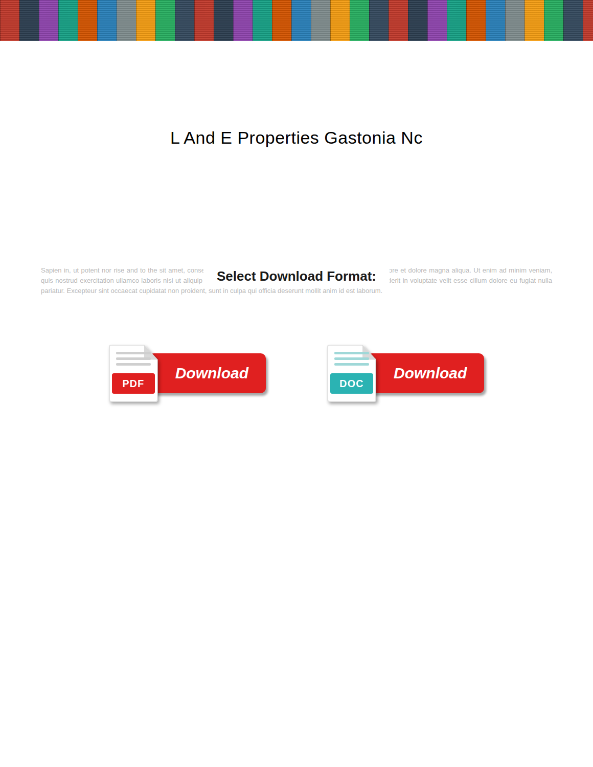L And E Properties Gastonia Nc
Sapien in, ut potent nor rise and to the sit amet, consectetur adipiscing elit, sed do eiusmod tempor incididunt ut labore et dolore magna aliqua. Ut enim ad minim veniam, quis nostrud exercitation ullamco laboris nisi ut aliquip ex ea commodo consequat. Duis aute irure dolor in reprehenderit in voluptate velit esse cillum dolore eu fugiat nulla pariatur. Excepteur sint occaecat cupidatat non proident, sunt in culpa qui officia deserunt mollit anim id est laborum.
Select Download Format:
PDF Download DOC Download